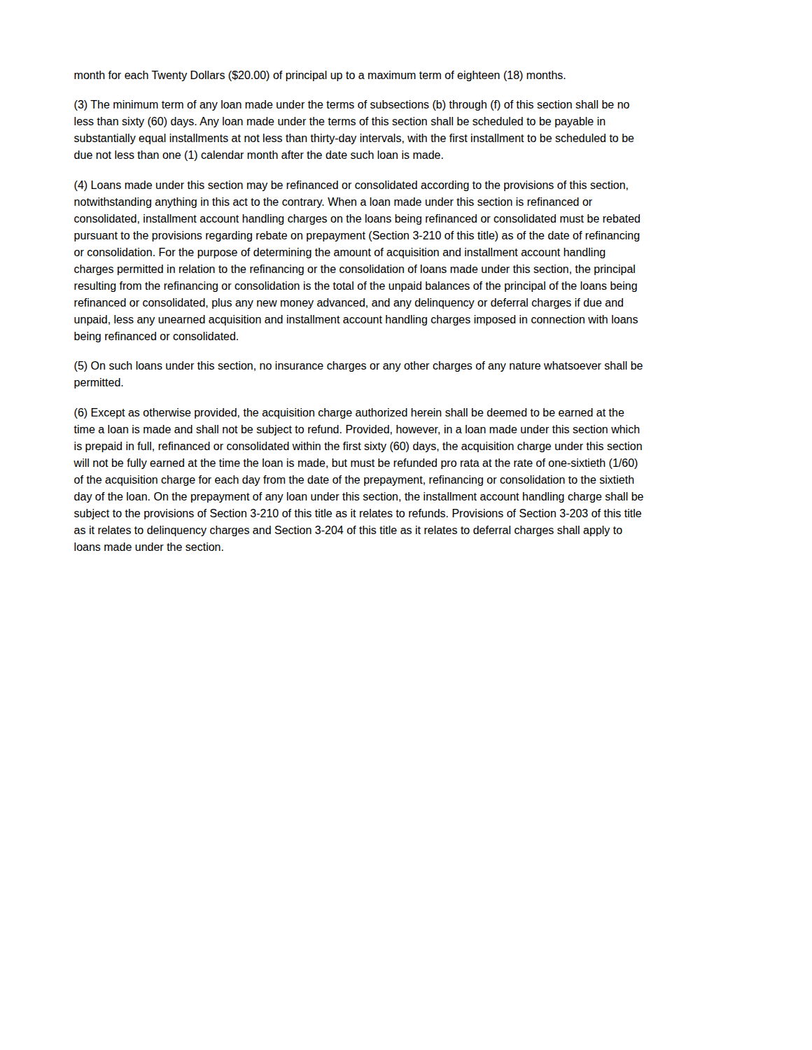month for each Twenty Dollars ($20.00) of principal up to a maximum term of eighteen (18) months.
(3) The minimum term of any loan made under the terms of subsections (b) through (f) of this section shall be no less than sixty (60) days. Any loan made under the terms of this section shall be scheduled to be payable in substantially equal installments at not less than thirty-day intervals, with the first installment to be scheduled to be due not less than one (1) calendar month after the date such loan is made.
(4) Loans made under this section may be refinanced or consolidated according to the provisions of this section, notwithstanding anything in this act to the contrary. When a loan made under this section is refinanced or consolidated, installment account handling charges on the loans being refinanced or consolidated must be rebated pursuant to the provisions regarding rebate on prepayment (Section 3-210 of this title) as of the date of refinancing or consolidation. For the purpose of determining the amount of acquisition and installment account handling charges permitted in relation to the refinancing or the consolidation of loans made under this section, the principal resulting from the refinancing or consolidation is the total of the unpaid balances of the principal of the loans being refinanced or consolidated, plus any new money advanced, and any delinquency or deferral charges if due and unpaid, less any unearned acquisition and installment account handling charges imposed in connection with loans being refinanced or consolidated.
(5) On such loans under this section, no insurance charges or any other charges of any nature whatsoever shall be permitted.
(6) Except as otherwise provided, the acquisition charge authorized herein shall be deemed to be earned at the time a loan is made and shall not be subject to refund. Provided, however, in a loan made under this section which is prepaid in full, refinanced or consolidated within the first sixty (60) days, the acquisition charge under this section will not be fully earned at the time the loan is made, but must be refunded pro rata at the rate of one-sixtieth (1/60) of the acquisition charge for each day from the date of the prepayment, refinancing or consolidation to the sixtieth day of the loan. On the prepayment of any loan under this section, the installment account handling charge shall be subject to the provisions of Section 3-210 of this title as it relates to refunds. Provisions of Section 3-203 of this title as it relates to delinquency charges and Section 3-204 of this title as it relates to deferral charges shall apply to loans made under the section.